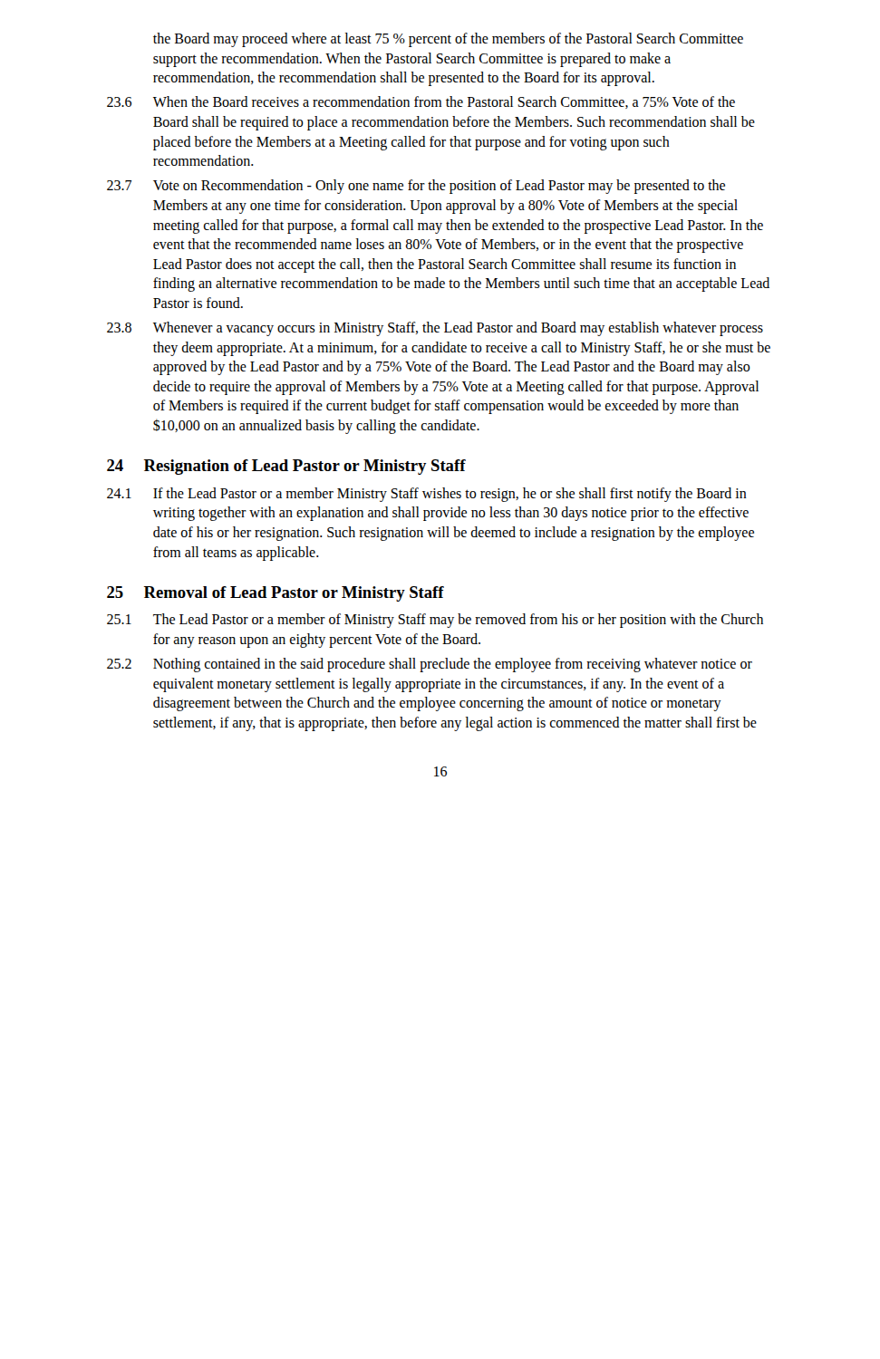the Board may proceed where at least 75 % percent of the members of the Pastoral Search Committee support the recommendation. When the Pastoral Search Committee is prepared to make a recommendation, the recommendation shall be presented to the Board for its approval.
23.6
When the Board receives a recommendation from the Pastoral Search Committee, a 75% Vote of the Board shall be required to place a recommendation before the Members. Such recommendation shall be placed before the Members at a Meeting called for that purpose and for voting upon such recommendation.
23.7
Vote on Recommendation - Only one name for the position of Lead Pastor may be presented to the Members at any one time for consideration. Upon approval by a 80% Vote of Members at the special meeting called for that purpose, a formal call may then be extended to the prospective Lead Pastor. In the event that the recommended name loses an 80% Vote of Members, or in the event that the prospective Lead Pastor does not accept the call, then the Pastoral Search Committee shall resume its function in finding an alternative recommendation to be made to the Members until such time that an acceptable Lead Pastor is found.
23.8
Whenever a vacancy occurs in Ministry Staff, the Lead Pastor and Board may establish whatever process they deem appropriate. At a minimum, for a candidate to receive a call to Ministry Staff, he or she must be approved by the Lead Pastor and by a 75% Vote of the Board. The Lead Pastor and the Board may also decide to require the approval of Members by a 75% Vote at a Meeting called for that purpose. Approval of Members is required if the current budget for staff compensation would be exceeded by more than $10,000 on an annualized basis by calling the candidate.
24 Resignation of Lead Pastor or Ministry Staff
24.1
If the Lead Pastor or a member Ministry Staff wishes to resign, he or she shall first notify the Board in writing together with an explanation and shall provide no less than 30 days notice prior to the effective date of his or her resignation. Such resignation will be deemed to include a resignation by the employee from all teams as applicable.
25 Removal of Lead Pastor or Ministry Staff
25.1
The Lead Pastor or a member of Ministry Staff may be removed from his or her position with the Church for any reason upon an eighty percent Vote of the Board.
25.2
Nothing contained in the said procedure shall preclude the employee from receiving whatever notice or equivalent monetary settlement is legally appropriate in the circumstances, if any. In the event of a disagreement between the Church and the employee concerning the amount of notice or monetary settlement, if any, that is appropriate, then before any legal action is commenced the matter shall first be
16